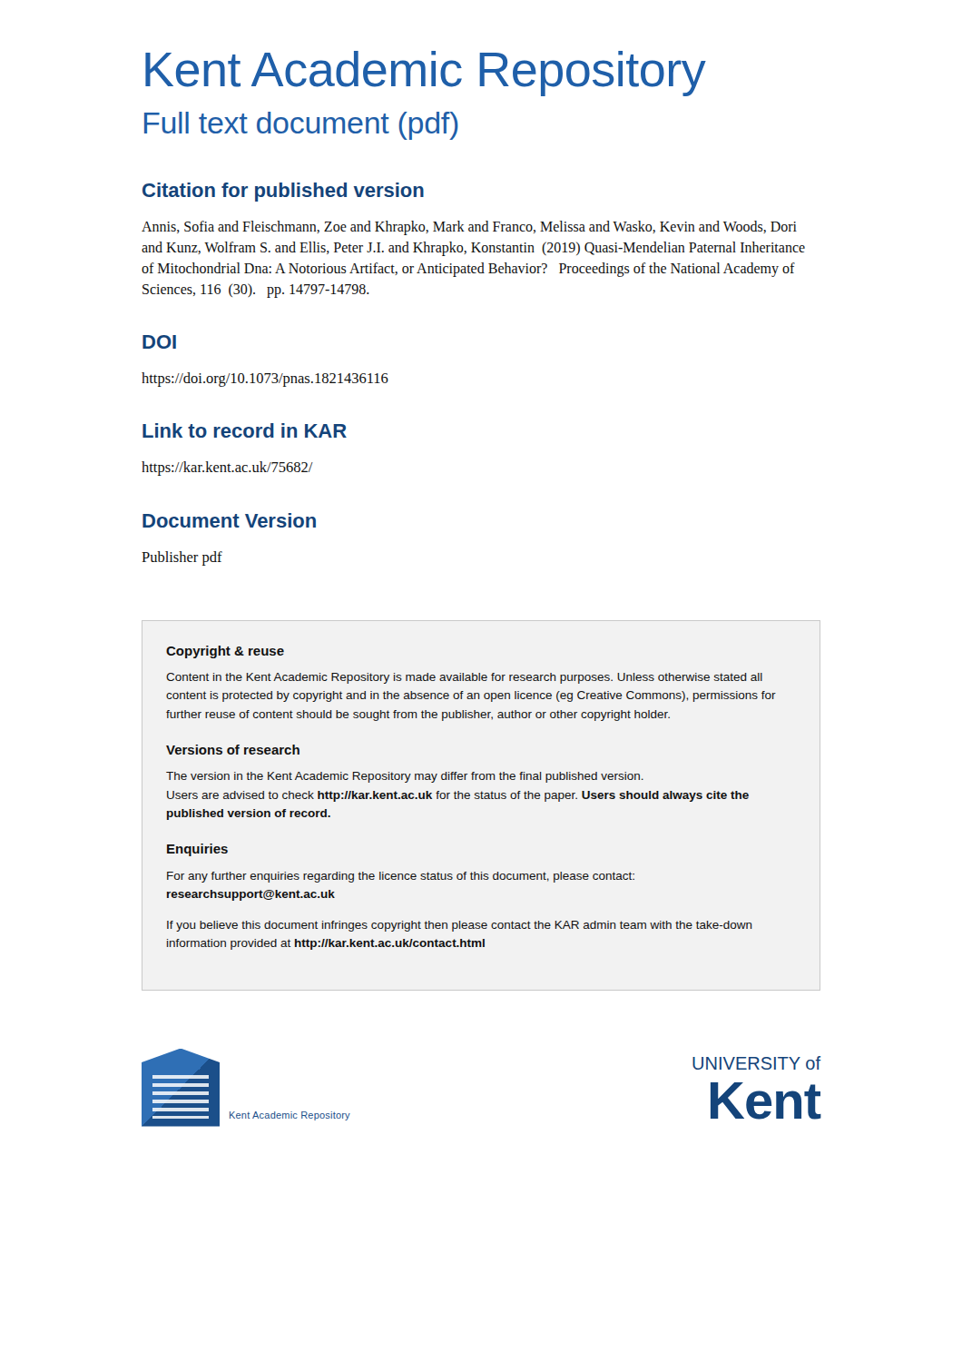Kent Academic Repository
Full text document (pdf)
Citation for published version
Annis, Sofia and Fleischmann, Zoe and Khrapko, Mark and Franco, Melissa and Wasko, Kevin and Woods, Dori and Kunz, Wolfram S. and Ellis, Peter J.I. and Khrapko, Konstantin (2019) Quasi-Mendelian Paternal Inheritance of Mitochondrial Dna: A Notorious Artifact, or Anticipated Behavior? Proceedings of the National Academy of Sciences, 116 (30). pp. 14797-14798.
DOI
https://doi.org/10.1073/pnas.1821436116
Link to record in KAR
https://kar.kent.ac.uk/75682/
Document Version
Publisher pdf
Copyright & reuse
Content in the Kent Academic Repository is made available for research purposes. Unless otherwise stated all content is protected by copyright and in the absence of an open licence (eg Creative Commons), permissions for further reuse of content should be sought from the publisher, author or other copyright holder.
Versions of research
The version in the Kent Academic Repository may differ from the final published version.
Users are advised to check http://kar.kent.ac.uk for the status of the paper. Users should always cite the published version of record.
Enquiries
For any further enquiries regarding the licence status of this document, please contact:
researchsupport@kent.ac.uk
If you believe this document infringes copyright then please contact the KAR admin team with the take-down information provided at http://kar.kent.ac.uk/contact.html
Kent Academic Repository
UNIVERSITY of Kent